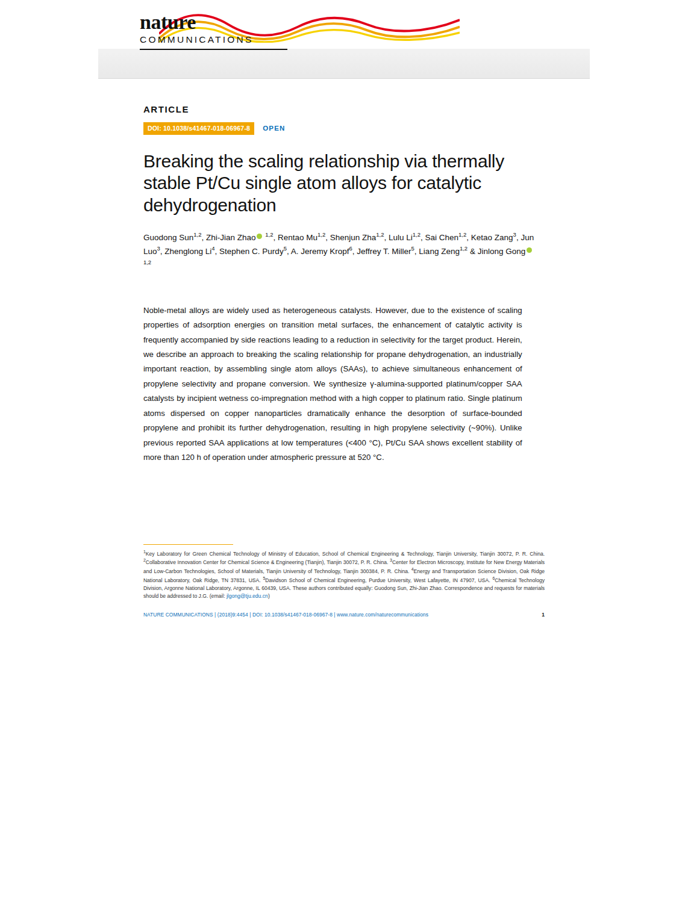nature
COMMUNICATIONS
ARTICLE
DOI: 10.1038/s41467-018-06967-8 OPEN
Breaking the scaling relationship via thermally stable Pt/Cu single atom alloys for catalytic dehydrogenation
Guodong Sun1,2, Zhi-Jian Zhao 1,2, Rentao Mu1,2, Shenjun Zha1,2, Lulu Li1,2, Sai Chen1,2, Ketao Zang3, Jun Luo3, Zhenglong Li4, Stephen C. Purdy5, A. Jeremy Kropf6, Jeffrey T. Miller5, Liang Zeng1,2 & Jinlong Gong 1,2
Noble-metal alloys are widely used as heterogeneous catalysts. However, due to the existence of scaling properties of adsorption energies on transition metal surfaces, the enhancement of catalytic activity is frequently accompanied by side reactions leading to a reduction in selectivity for the target product. Herein, we describe an approach to breaking the scaling relationship for propane dehydrogenation, an industrially important reaction, by assembling single atom alloys (SAAs), to achieve simultaneous enhancement of propylene selectivity and propane conversion. We synthesize γ-alumina-supported platinum/copper SAA catalysts by incipient wetness co-impregnation method with a high copper to platinum ratio. Single platinum atoms dispersed on copper nanoparticles dramatically enhance the desorption of surface-bounded propylene and prohibit its further dehydrogenation, resulting in high propylene selectivity (~90%). Unlike previous reported SAA applications at low temperatures (<400 °C), Pt/Cu SAA shows excellent stability of more than 120 h of operation under atmospheric pressure at 520 °C.
1Key Laboratory for Green Chemical Technology of Ministry of Education, School of Chemical Engineering & Technology, Tianjin University, Tianjin 30072, P. R. China. 2Collaborative Innovation Center for Chemical Science & Engineering (Tianjin), Tianjin 30072, P. R. China. 3Center for Electron Microscopy, Institute for New Energy Materials and Low-Carbon Technologies, School of Materials, Tianjin University of Technology, Tianjin 300384, P. R. China. 4Energy and Transportation Science Division, Oak Ridge National Laboratory, Oak Ridge, TN 37831, USA. 5Davidson School of Chemical Engineering, Purdue University, West Lafayette, IN 47907, USA. 6Chemical Technology Division, Argonne National Laboratory, Argonne, IL 60439, USA. These authors contributed equally: Guodong Sun, Zhi-Jian Zhao. Correspondence and requests for materials should be addressed to J.G. (email: jlgong@tju.edu.cn)
NATURE COMMUNICATIONS | (2018)9:4454 | DOI: 10.1038/s41467-018-06967-8 | www.nature.com/naturecommunications
1